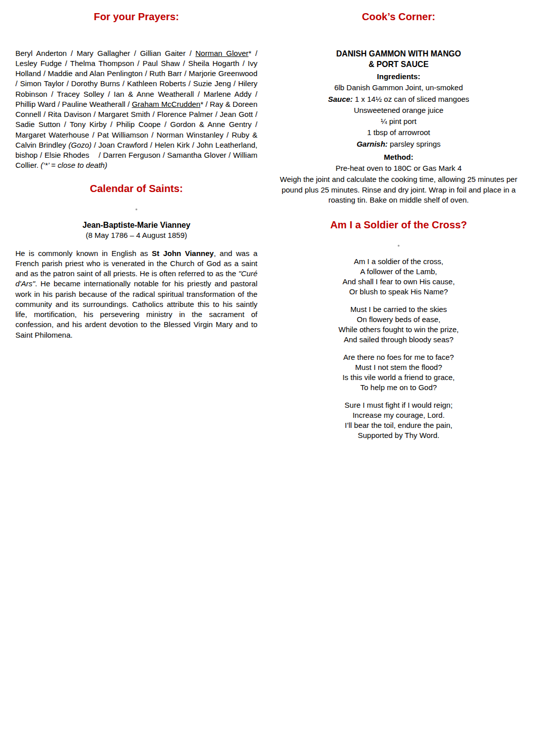For your Prayers:
Beryl Anderton / Mary Gallagher / Gillian Gaiter / Norman Glover* / Lesley Fudge / Thelma Thompson / Paul Shaw / Sheila Hogarth / Ivy Holland / Maddie and Alan Penlington / Ruth Barr / Marjorie Greenwood / Simon Taylor / Dorothy Burns / Kathleen Roberts / Suzie Jeng / Hilery Robinson / Tracey Solley / Ian & Anne Weatherall / Marlene Addy / Phillip Ward / Pauline Weatherall / Graham McCrudden* / Ray & Doreen Connell / Rita Davison / Margaret Smith / Florence Palmer / Jean Gott / Sadie Sutton / Tony Kirby / Philip Coope / Gordon & Anne Gentry / Margaret Waterhouse / Pat Williamson / Norman Winstanley / Ruby & Calvin Brindley (Gozo) / Joan Crawford / Helen Kirk / John Leatherland, bishop / Elsie Rhodes / Darren Ferguson / Samantha Glover / William Collier. (‘*’ = close to death)
Calendar of Saints:
Jean-Baptiste-Marie Vianney
(8 May 1786 – 4 August 1859)
He is commonly known in English as St John Vianney, and was a French parish priest who is venerated in the Church of God as a saint and as the patron saint of all priests. He is often referred to as the "Curé d'Ars". He became internationally notable for his priestly and pastoral work in his parish because of the radical spiritual transformation of the community and its surroundings. Catholics attribute this to his saintly life, mortification, his persevering ministry in the sacrament of confession, and his ardent devotion to the Blessed Virgin Mary and to Saint Philomena.
Cook’s Corner:
Danish Gammon with Mango
& Port Sauce
Ingredients:
6lb Danish Gammon Joint, un-smoked
Sauce: 1 x 14½ oz can of sliced mangoes
Unsweetened orange juice
¼ pint port
1 tbsp of arrowroot
Garnish: parsley springs
Method:
Pre-heat oven to 180C or Gas Mark 4
Weigh the joint and calculate the cooking time, allowing 25 minutes per pound plus 25 minutes. Rinse and dry joint. Wrap in foil and place in a roasting tin. Bake on middle shelf of oven.
Am I a Soldier of the Cross?
Am I a soldier of the cross,
A follower of the Lamb,
And shall I fear to own His cause,
Or blush to speak His Name?
Must I be carried to the skies
On flowery beds of ease,
While others fought to win the prize,
And sailed through bloody seas?
Are there no foes for me to face?
Must I not stem the flood?
Is this vile world a friend to grace,
To help me on to God?
Sure I must fight if I would reign;
Increase my courage, Lord.
I’ll bear the toil, endure the pain,
Supported by Thy Word.